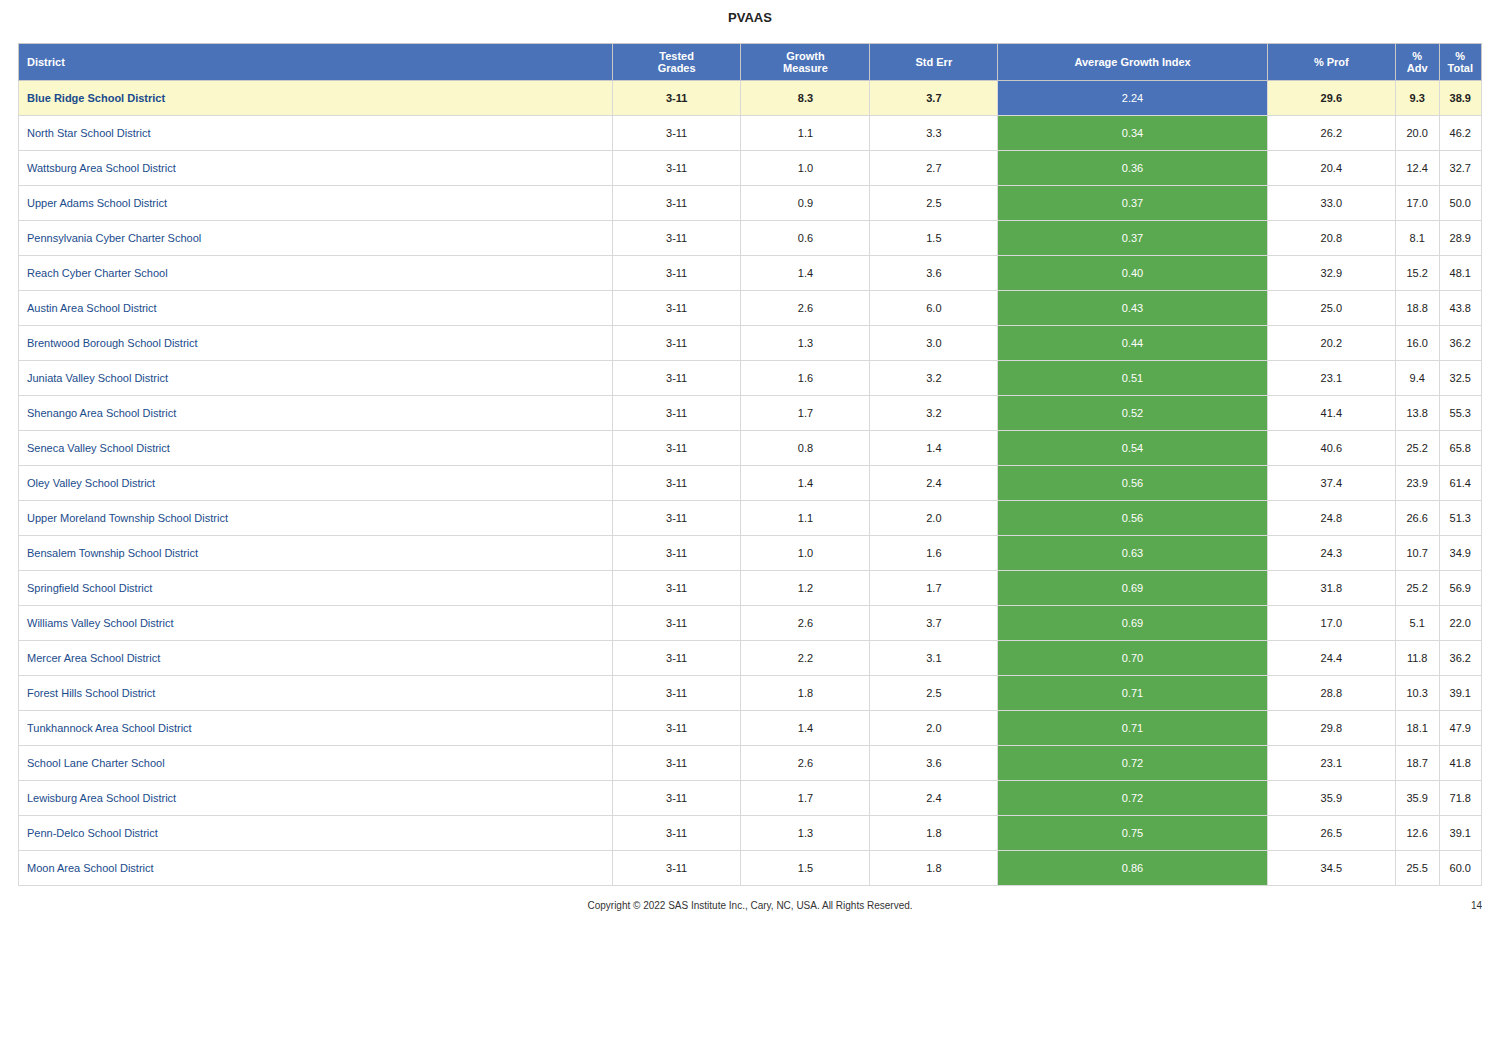PVAAS
| District | Tested Grades | Growth Measure | Std Err | Average Growth Index | % Prof | % Adv | % Total |
| --- | --- | --- | --- | --- | --- | --- | --- |
| Blue Ridge School District | 3-11 | 8.3 | 3.7 | 2.24 | 29.6 | 9.3 | 38.9 |
| North Star School District | 3-11 | 1.1 | 3.3 | 0.34 | 26.2 | 20.0 | 46.2 |
| Wattsburg Area School District | 3-11 | 1.0 | 2.7 | 0.36 | 20.4 | 12.4 | 32.7 |
| Upper Adams School District | 3-11 | 0.9 | 2.5 | 0.37 | 33.0 | 17.0 | 50.0 |
| Pennsylvania Cyber Charter School | 3-11 | 0.6 | 1.5 | 0.37 | 20.8 | 8.1 | 28.9 |
| Reach Cyber Charter School | 3-11 | 1.4 | 3.6 | 0.40 | 32.9 | 15.2 | 48.1 |
| Austin Area School District | 3-11 | 2.6 | 6.0 | 0.43 | 25.0 | 18.8 | 43.8 |
| Brentwood Borough School District | 3-11 | 1.3 | 3.0 | 0.44 | 20.2 | 16.0 | 36.2 |
| Juniata Valley School District | 3-11 | 1.6 | 3.2 | 0.51 | 23.1 | 9.4 | 32.5 |
| Shenango Area School District | 3-11 | 1.7 | 3.2 | 0.52 | 41.4 | 13.8 | 55.3 |
| Seneca Valley School District | 3-11 | 0.8 | 1.4 | 0.54 | 40.6 | 25.2 | 65.8 |
| Oley Valley School District | 3-11 | 1.4 | 2.4 | 0.56 | 37.4 | 23.9 | 61.4 |
| Upper Moreland Township School District | 3-11 | 1.1 | 2.0 | 0.56 | 24.8 | 26.6 | 51.3 |
| Bensalem Township School District | 3-11 | 1.0 | 1.6 | 0.63 | 24.3 | 10.7 | 34.9 |
| Springfield School District | 3-11 | 1.2 | 1.7 | 0.69 | 31.8 | 25.2 | 56.9 |
| Williams Valley School District | 3-11 | 2.6 | 3.7 | 0.69 | 17.0 | 5.1 | 22.0 |
| Mercer Area School District | 3-11 | 2.2 | 3.1 | 0.70 | 24.4 | 11.8 | 36.2 |
| Forest Hills School District | 3-11 | 1.8 | 2.5 | 0.71 | 28.8 | 10.3 | 39.1 |
| Tunkhannock Area School District | 3-11 | 1.4 | 2.0 | 0.71 | 29.8 | 18.1 | 47.9 |
| School Lane Charter School | 3-11 | 2.6 | 3.6 | 0.72 | 23.1 | 18.7 | 41.8 |
| Lewisburg Area School District | 3-11 | 1.7 | 2.4 | 0.72 | 35.9 | 35.9 | 71.8 |
| Penn-Delco School District | 3-11 | 1.3 | 1.8 | 0.75 | 26.5 | 12.6 | 39.1 |
| Moon Area School District | 3-11 | 1.5 | 1.8 | 0.86 | 34.5 | 25.5 | 60.0 |
Copyright © 2022 SAS Institute Inc., Cary, NC, USA. All Rights Reserved. 14